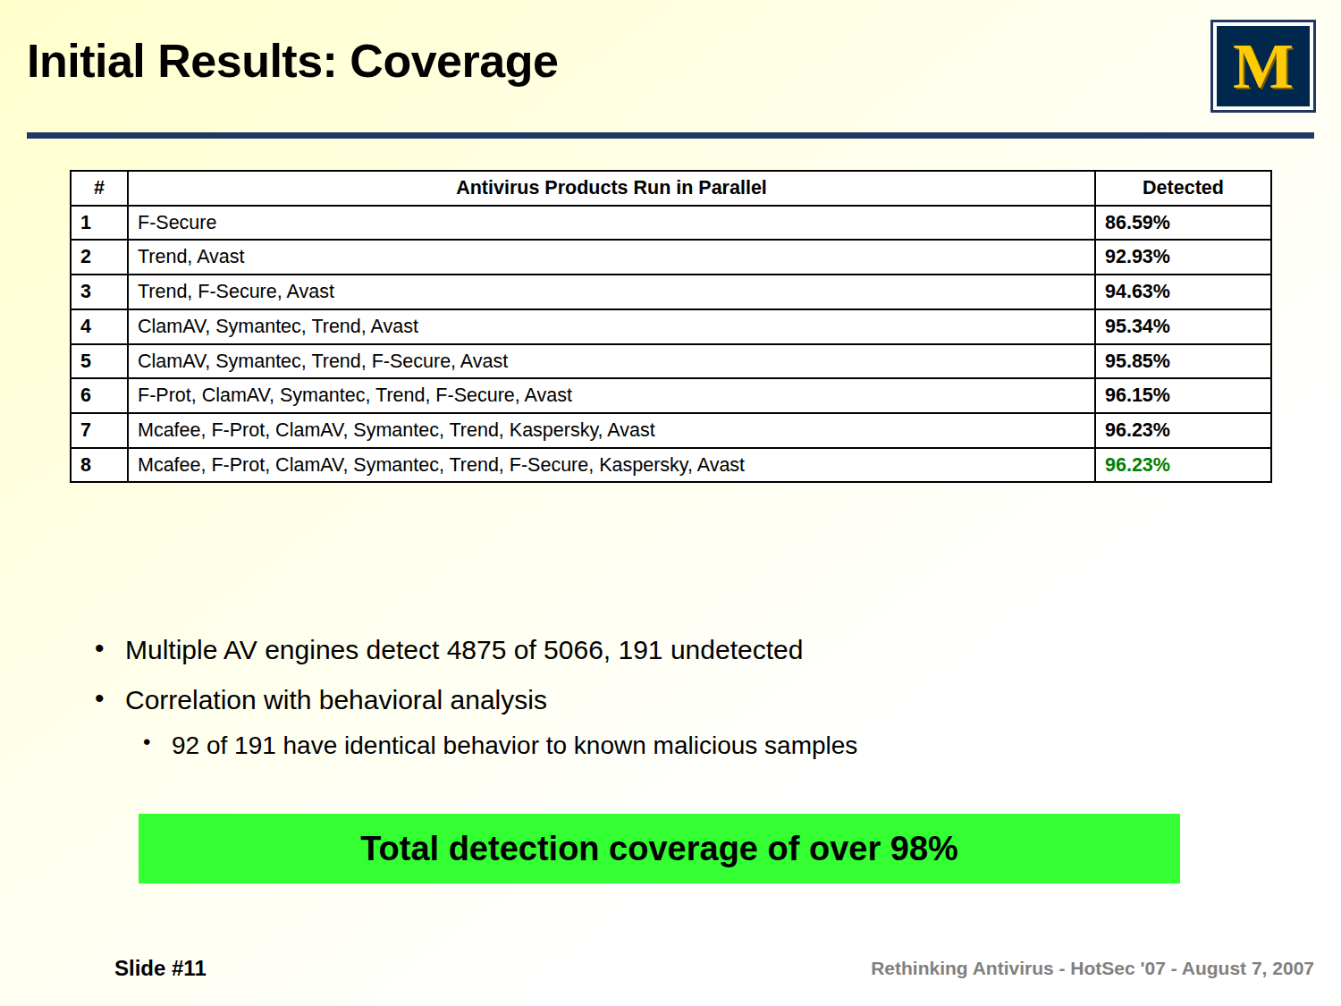Initial Results: Coverage
M
| # | Antivirus Products Run in Parallel | Detected |
| --- | --- | --- |
| 1 | F-Secure | 86.59% |
| 2 | Trend, Avast | 92.93% |
| 3 | Trend, F-Secure, Avast | 94.63% |
| 4 | ClamAV, Symantec, Trend, Avast | 95.34% |
| 5 | ClamAV, Symantec, Trend, F-Secure, Avast | 95.85% |
| 6 | F-Prot, ClamAV, Symantec, Trend, F-Secure, Avast | 96.15% |
| 7 | Mcafee, F-Prot, ClamAV, Symantec, Trend, Kaspersky, Avast | 96.23% |
| 8 | Mcafee, F-Prot, ClamAV, Symantec, Trend, F-Secure, Kaspersky, Avast | 96.23% |
Multiple AV engines detect 4875 of 5066, 191 undetected
Correlation with behavioral analysis
92 of 191 have identical behavior to known malicious samples
Total detection coverage of over 98%
Slide #11
Rethinking Antivirus - HotSec '07 - August 7, 2007